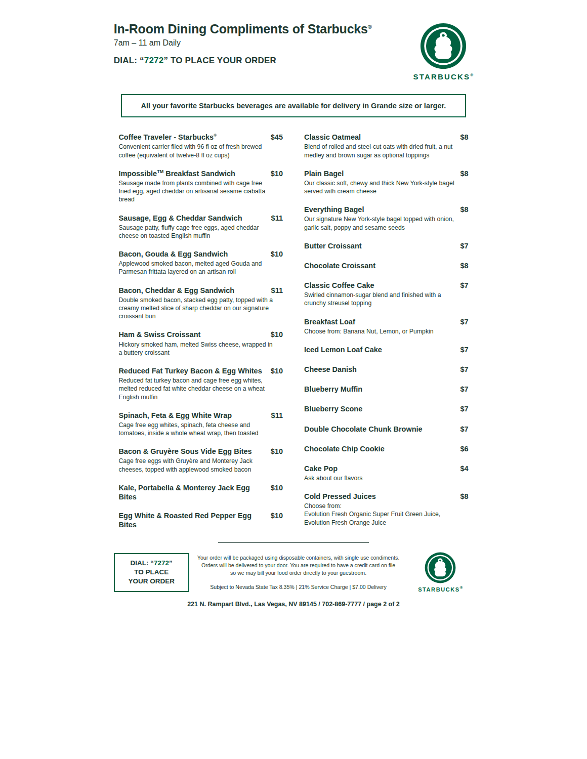In-Room Dining Compliments of Starbucks®
7am – 11 am Daily
DIAL: “7272” TO PLACE YOUR ORDER
STARBUCKS®
All your favorite Starbucks beverages are available for delivery in Grande size or larger.
Coffee Traveler - Starbucks® $45
Convenient carrier filed with 96 fl oz of fresh brewed coffee (equivalent of twelve-8 fl oz cups)
ImpossibleTM Breakfast Sandwich $10
Sausage made from plants combined with cage free fried egg, aged cheddar on artisanal sesame ciabatta bread
Sausage, Egg & Cheddar Sandwich $11
Sausage patty, fluffy cage free eggs, aged cheddar cheese on toasted English muffin
Bacon, Gouda & Egg Sandwich $10
Applewood smoked bacon, melted aged Gouda and Parmesan frittata layered on an artisan roll
Bacon, Cheddar & Egg Sandwich $11
Double smoked bacon, stacked egg patty, topped with a creamy melted slice of sharp cheddar on our signature croissant bun
Ham & Swiss Croissant $10
Hickory smoked ham, melted Swiss cheese, wrapped in a buttery croissant
Reduced Fat Turkey Bacon & Egg Whites $10
Reduced fat turkey bacon and cage free egg whites, melted reduced fat white cheddar cheese on a wheat English muffin
Spinach, Feta & Egg White Wrap $11
Cage free egg whites, spinach, feta cheese and tomatoes, inside a whole wheat wrap, then toasted
Bacon & Gruyère Sous Vide Egg Bites $10
Cage free eggs with Gruyère and Monterey Jack cheeses, topped with applewood smoked bacon
Kale, Portabella & Monterey Jack Egg Bites $10
Egg White & Roasted Red Pepper Egg Bites $10
Classic Oatmeal $8
Blend of rolled and steel-cut oats with dried fruit, a nut medley and brown sugar as optional toppings
Plain Bagel $8
Our classic soft, chewy and thick New York-style bagel served with cream cheese
Everything Bagel $8
Our signature New York-style bagel topped with onion, garlic salt, poppy and sesame seeds
Butter Croissant $7
Chocolate Croissant $8
Classic Coffee Cake $7
Swirled cinnamon-sugar blend and finished with a crunchy streusel topping
Breakfast Loaf $7
Choose from: Banana Nut, Lemon, or Pumpkin
Iced Lemon Loaf Cake $7
Cheese Danish $7
Blueberry Muffin $7
Blueberry Scone $7
Double Chocolate Chunk Brownie $7
Chocolate Chip Cookie $6
Cake Pop $4
Ask about our flavors
Cold Pressed Juices $8
Choose from:
Evolution Fresh Organic Super Fruit Green Juice, Evolution Fresh Orange Juice
DIAL: “7272”
TO PLACE
YOUR ORDER
Your order will be packaged using disposable containers, with single use condiments.
Orders will be delivered to your door. You are required to have a credit card on file
so we may bill your food order directly to your guestroom.
Subject to Nevada State Tax 8.35% | 21% Service Charge | $7.00 Delivery
STARBUCKS®
221 N. Rampart Blvd., Las Vegas, NV 89145 / 702-869-7777 / page 2 of 2